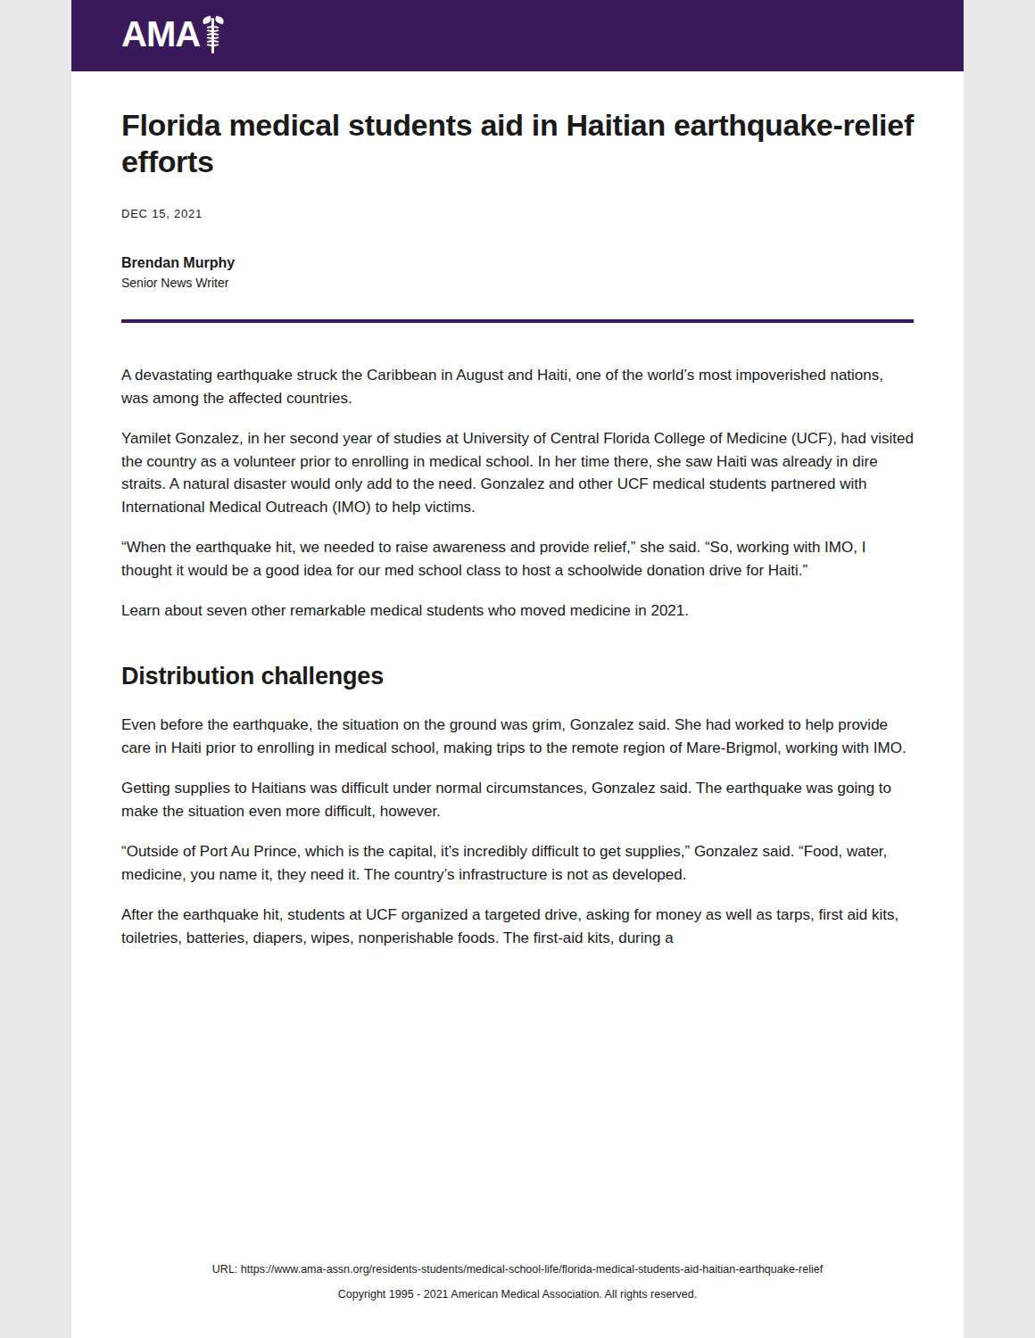AMA
Florida medical students aid in Haitian earthquake-relief efforts
Dec 15, 2021
Brendan Murphy Senior News Writer
A devastating earthquake struck the Caribbean in August and Haiti, one of the world’s most impoverished nations, was among the affected countries.
Yamilet Gonzalez, in her second year of studies at University of Central Florida College of Medicine (UCF), had visited the country as a volunteer prior to enrolling in medical school. In her time there, she saw Haiti was already in dire straits. A natural disaster would only add to the need. Gonzalez and other UCF medical students partnered with International Medical Outreach (IMO) to help victims.
“When the earthquake hit, we needed to raise awareness and provide relief,” she said. “So, working with IMO, I thought it would be a good idea for our med school class to host a schoolwide donation drive for Haiti.”
Learn about seven other remarkable medical students who moved medicine in 2021.
Distribution challenges
Even before the earthquake, the situation on the ground was grim, Gonzalez said. She had worked to help provide care in Haiti prior to enrolling in medical school, making trips to the remote region of Mare-Brigmol, working with IMO.
Getting supplies to Haitians was difficult under normal circumstances, Gonzalez said. The earthquake was going to make the situation even more difficult, however.
“Outside of Port Au Prince, which is the capital, it’s incredibly difficult to get supplies,” Gonzalez said. “Food, water, medicine, you name it, they need it. The country’s infrastructure is not as developed.
After the earthquake hit, students at UCF organized a targeted drive, asking for money as well as tarps, first aid kits, toiletries, batteries, diapers, wipes, nonperishable foods. The first-aid kits, during a
URL: https://www.ama-assn.org/residents-students/medical-school-life/florida-medical-students-aid-haitian-earthquake-relief
Copyright 1995 - 2021 American Medical Association. All rights reserved.